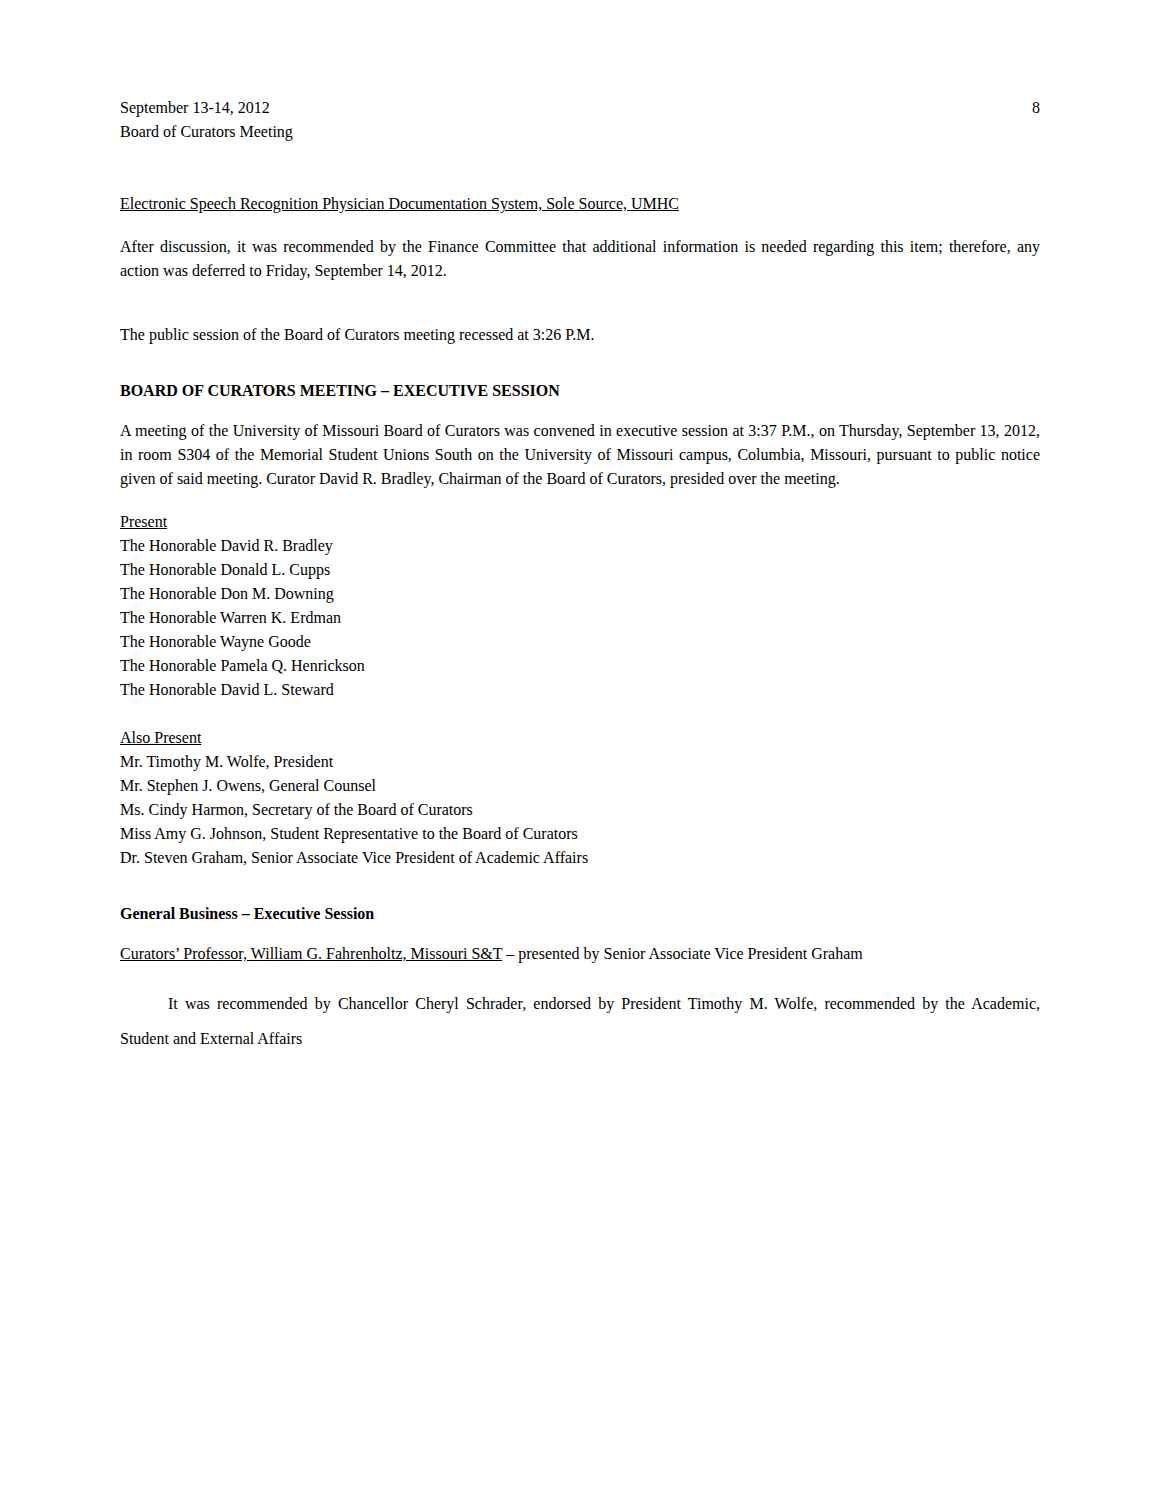September 13-14, 2012
Board of Curators Meeting
8
Electronic Speech Recognition Physician Documentation System, Sole Source, UMHC
After discussion, it was recommended by the Finance Committee that additional information is needed regarding this item; therefore, any action was deferred to Friday, September 14, 2012.
The public session of the Board of Curators meeting recessed at 3:26 P.M.
BOARD OF CURATORS MEETING – EXECUTIVE SESSION
A meeting of the University of Missouri Board of Curators was convened in executive session at 3:37 P.M., on Thursday, September 13, 2012, in room S304 of the Memorial Student Unions South on the University of Missouri campus, Columbia, Missouri, pursuant to public notice given of said meeting. Curator David R. Bradley, Chairman of the Board of Curators, presided over the meeting.
Present
The Honorable David R. Bradley
The Honorable Donald L. Cupps
The Honorable Don M. Downing
The Honorable Warren K. Erdman
The Honorable Wayne Goode
The Honorable Pamela Q. Henrickson
The Honorable David L. Steward
Also Present
Mr. Timothy M. Wolfe, President
Mr. Stephen J. Owens, General Counsel
Ms. Cindy Harmon, Secretary of the Board of Curators
Miss Amy G. Johnson, Student Representative to the Board of Curators
Dr. Steven Graham, Senior Associate Vice President of Academic Affairs
General Business – Executive Session
Curators’ Professor, William G. Fahrenholtz, Missouri S&T – presented by Senior Associate Vice President Graham
It was recommended by Chancellor Cheryl Schrader, endorsed by President Timothy M. Wolfe, recommended by the Academic, Student and External Affairs